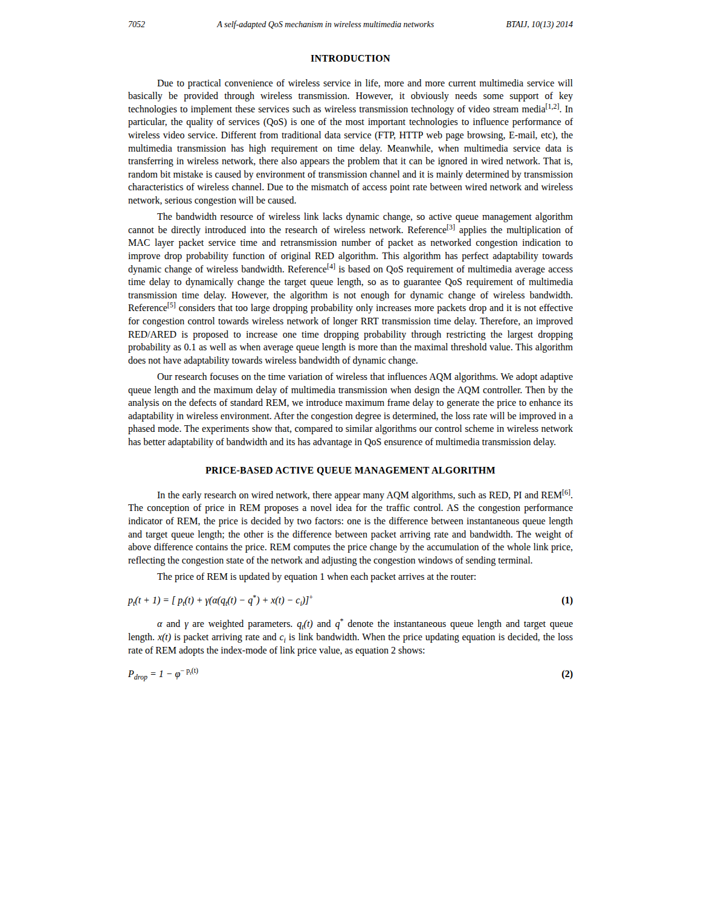7052 A self-adapted QoS mechanism in wireless multimedia networks BTAIJ, 10(13) 2014
INTRODUCTION
Due to practical convenience of wireless service in life, more and more current multimedia service will basically be provided through wireless transmission. However, it obviously needs some support of key technologies to implement these services such as wireless transmission technology of video stream media[1,2]. In particular, the quality of services (QoS) is one of the most important technologies to influence performance of wireless video service. Different from traditional data service (FTP, HTTP web page browsing, E-mail, etc), the multimedia transmission has high requirement on time delay. Meanwhile, when multimedia service data is transferring in wireless network, there also appears the problem that it can be ignored in wired network. That is, random bit mistake is caused by environment of transmission channel and it is mainly determined by transmission characteristics of wireless channel. Due to the mismatch of access point rate between wired network and wireless network, serious congestion will be caused.
The bandwidth resource of wireless link lacks dynamic change, so active queue management algorithm cannot be directly introduced into the research of wireless network. Reference[3] applies the multiplication of MAC layer packet service time and retransmission number of packet as networked congestion indication to improve drop probability function of original RED algorithm. This algorithm has perfect adaptability towards dynamic change of wireless bandwidth. Reference[4] is based on QoS requirement of multimedia average access time delay to dynamically change the target queue length, so as to guarantee QoS requirement of multimedia transmission time delay. However, the algorithm is not enough for dynamic change of wireless bandwidth. Reference[5] considers that too large dropping probability only increases more packets drop and it is not effective for congestion control towards wireless network of longer RRT transmission time delay. Therefore, an improved RED/ARED is proposed to increase one time dropping probability through restricting the largest dropping probability as 0.1 as well as when average queue length is more than the maximal threshold value. This algorithm does not have adaptability towards wireless bandwidth of dynamic change.
Our research focuses on the time variation of wireless that influences AQM algorithms. We adopt adaptive queue length and the maximum delay of multimedia transmission when design the AQM controller. Then by the analysis on the defects of standard REM, we introduce maximum frame delay to generate the price to enhance its adaptability in wireless environment. After the congestion degree is determined, the loss rate will be improved in a phased mode. The experiments show that, compared to similar algorithms our control scheme in wireless network has better adaptability of bandwidth and its has advantage in QoS ensurence of multimedia transmission delay.
PRICE-BASED ACTIVE QUEUE MANAGEMENT ALGORITHM
In the early research on wired network, there appear many AQM algorithms, such as RED, PI and REM[6]. The conception of price in REM proposes a novel idea for the traffic control. AS the congestion performance indicator of REM, the price is decided by two factors: one is the difference between instantaneous queue length and target queue length; the other is the difference between packet arriving rate and bandwidth. The weight of above difference contains the price. REM computes the price change by the accumulation of the whole link price, reflecting the congestion state of the network and adjusting the congestion windows of sending terminal.
The price of REM is updated by equation 1 when each packet arrives at the router:
pt(t + 1) = [ pt(t) + γ(α(qt(t) − q*) + x(t) − ci)]+ (1)
α and γ are weighted parameters. qt(t) and q* denote the instantaneous queue length and target queue length. x(t) is packet arriving rate and ci is link bandwidth. When the price updating equation is decided, the loss rate of REM adopts the index-mode of link price value, as equation 2 shows:
Pdrop = 1 − φ− pt(t) (2)